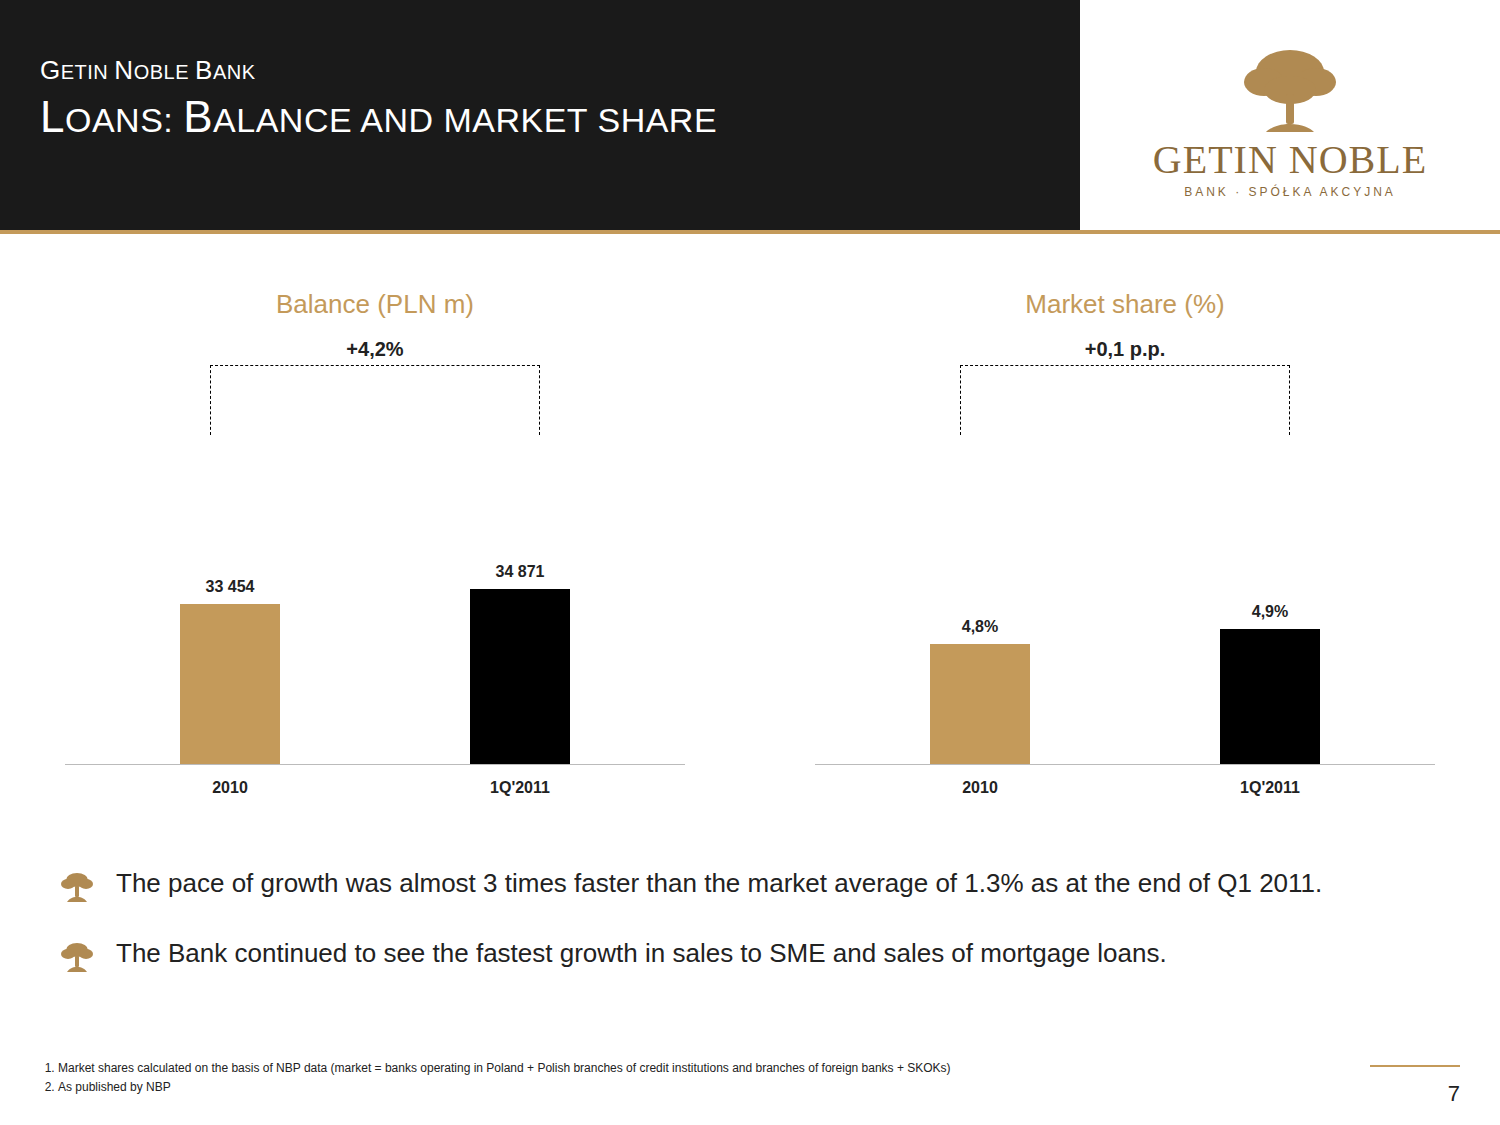GETIN NOBLE BANK
LOANS: BALANCE AND MARKET SHARE
GETIN NOBLE
BANK · SPÓŁKA AKCYJNA
Balance (PLN m)
+4,2%
33 454
34 871
2010
1Q'2011
Market share (%)
+0,1 p.p.
4,8%
4,9%
2010
1Q'2011
The pace of growth was almost 3 times faster than the market average of 1.3% as at the end of Q1 2011.
The Bank continued to see the fastest growth in sales to SME and sales of mortgage loans.
Market shares calculated on the basis of NBP data (market = banks operating in Poland + Polish branches of credit institutions and branches of foreign banks + SKOKs)
As published by NBP
7